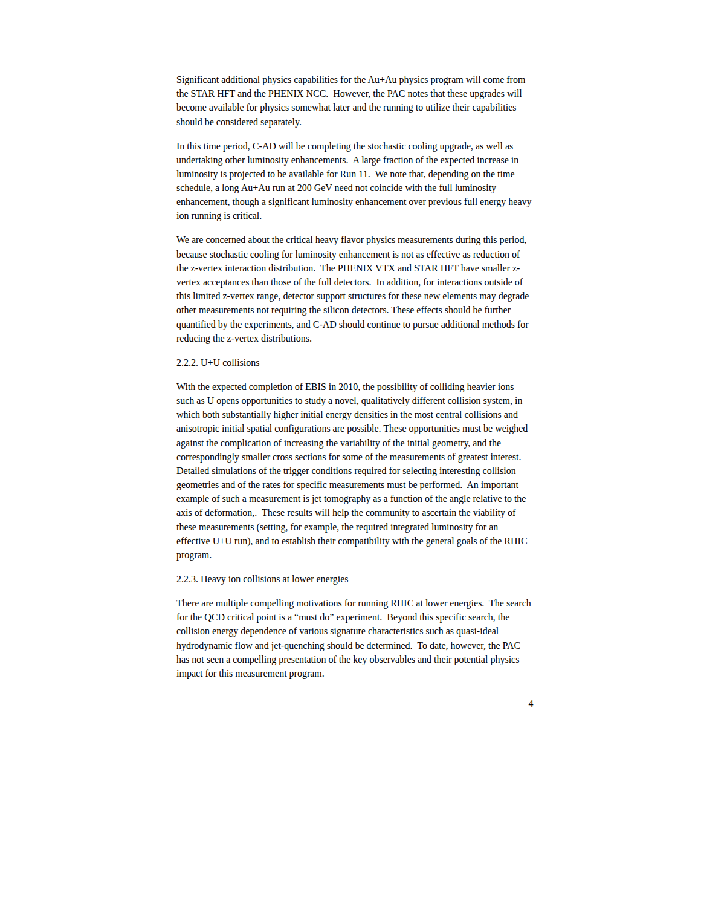Significant additional physics capabilities for the Au+Au physics program will come from the STAR HFT and the PHENIX NCC. However, the PAC notes that these upgrades will become available for physics somewhat later and the running to utilize their capabilities should be considered separately.
In this time period, C-AD will be completing the stochastic cooling upgrade, as well as undertaking other luminosity enhancements. A large fraction of the expected increase in luminosity is projected to be available for Run 11. We note that, depending on the time schedule, a long Au+Au run at 200 GeV need not coincide with the full luminosity enhancement, though a significant luminosity enhancement over previous full energy heavy ion running is critical.
We are concerned about the critical heavy flavor physics measurements during this period, because stochastic cooling for luminosity enhancement is not as effective as reduction of the z-vertex interaction distribution. The PHENIX VTX and STAR HFT have smaller z-vertex acceptances than those of the full detectors. In addition, for interactions outside of this limited z-vertex range, detector support structures for these new elements may degrade other measurements not requiring the silicon detectors. These effects should be further quantified by the experiments, and C-AD should continue to pursue additional methods for reducing the z-vertex distributions.
2.2.2. U+U collisions
With the expected completion of EBIS in 2010, the possibility of colliding heavier ions such as U opens opportunities to study a novel, qualitatively different collision system, in which both substantially higher initial energy densities in the most central collisions and anisotropic initial spatial configurations are possible. These opportunities must be weighed against the complication of increasing the variability of the initial geometry, and the correspondingly smaller cross sections for some of the measurements of greatest interest. Detailed simulations of the trigger conditions required for selecting interesting collision geometries and of the rates for specific measurements must be performed. An important example of such a measurement is jet tomography as a function of the angle relative to the axis of deformation,. These results will help the community to ascertain the viability of these measurements (setting, for example, the required integrated luminosity for an effective U+U run), and to establish their compatibility with the general goals of the RHIC program.
2.2.3. Heavy ion collisions at lower energies
There are multiple compelling motivations for running RHIC at lower energies. The search for the QCD critical point is a “must do” experiment. Beyond this specific search, the collision energy dependence of various signature characteristics such as quasi-ideal hydrodynamic flow and jet-quenching should be determined. To date, however, the PAC has not seen a compelling presentation of the key observables and their potential physics impact for this measurement program.
4